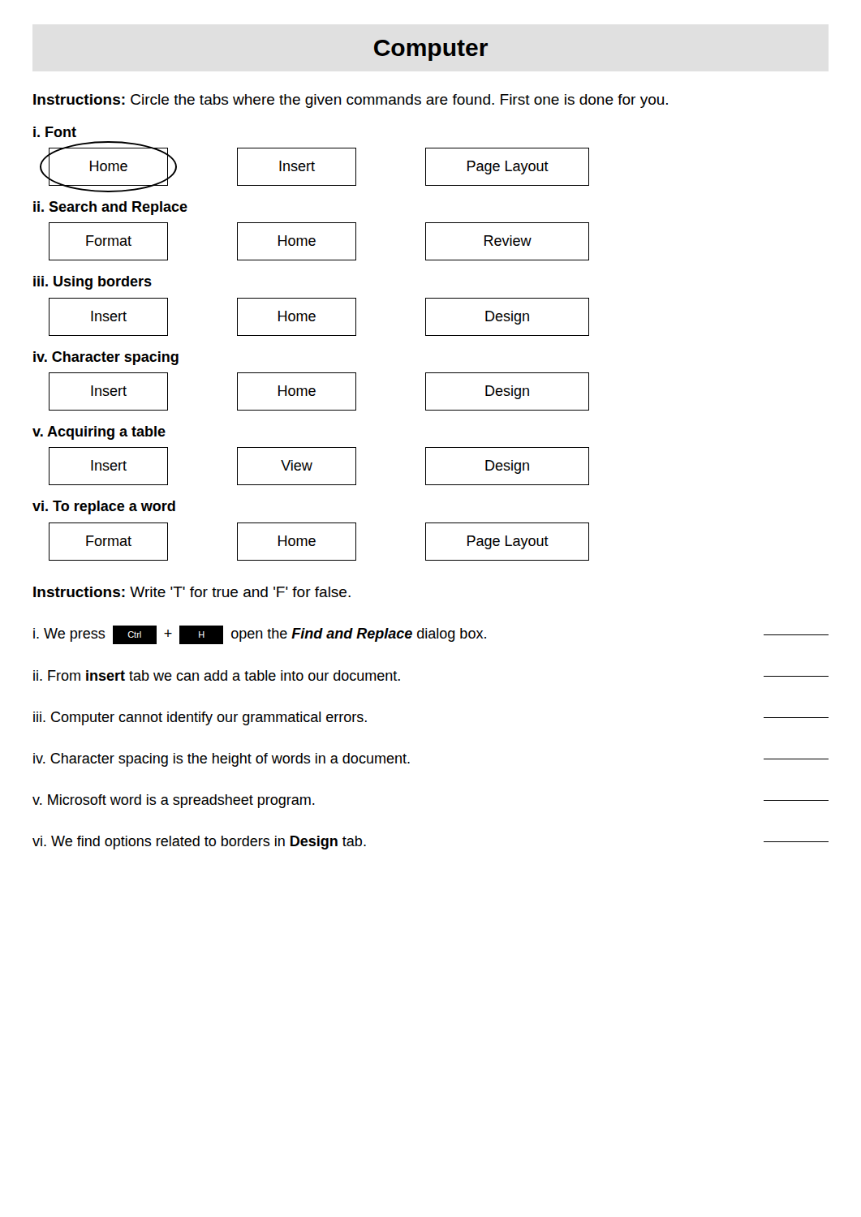Computer
Instructions: Circle the tabs where the given commands are found. First one is done for you.
i. Font
Home
Insert
Page Layout
ii. Search and Replace
Format
Home
Review
iii. Using borders
Insert
Home
Design
iv. Character spacing
Insert
Home
Design
v. Acquiring a table
Insert
View
Design
vi. To replace a word
Format
Home
Page Layout
Instructions: Write 'T' for true and 'F' for false.
i. We press Ctrl + H open the Find and Replace dialog box.
ii. From insert tab we can add a table into our document.
iii. Computer cannot identify our grammatical errors.
iv. Character spacing is the height of words in a document.
v. Microsoft word is a spreadsheet program.
vi. We find options related to borders in Design tab.